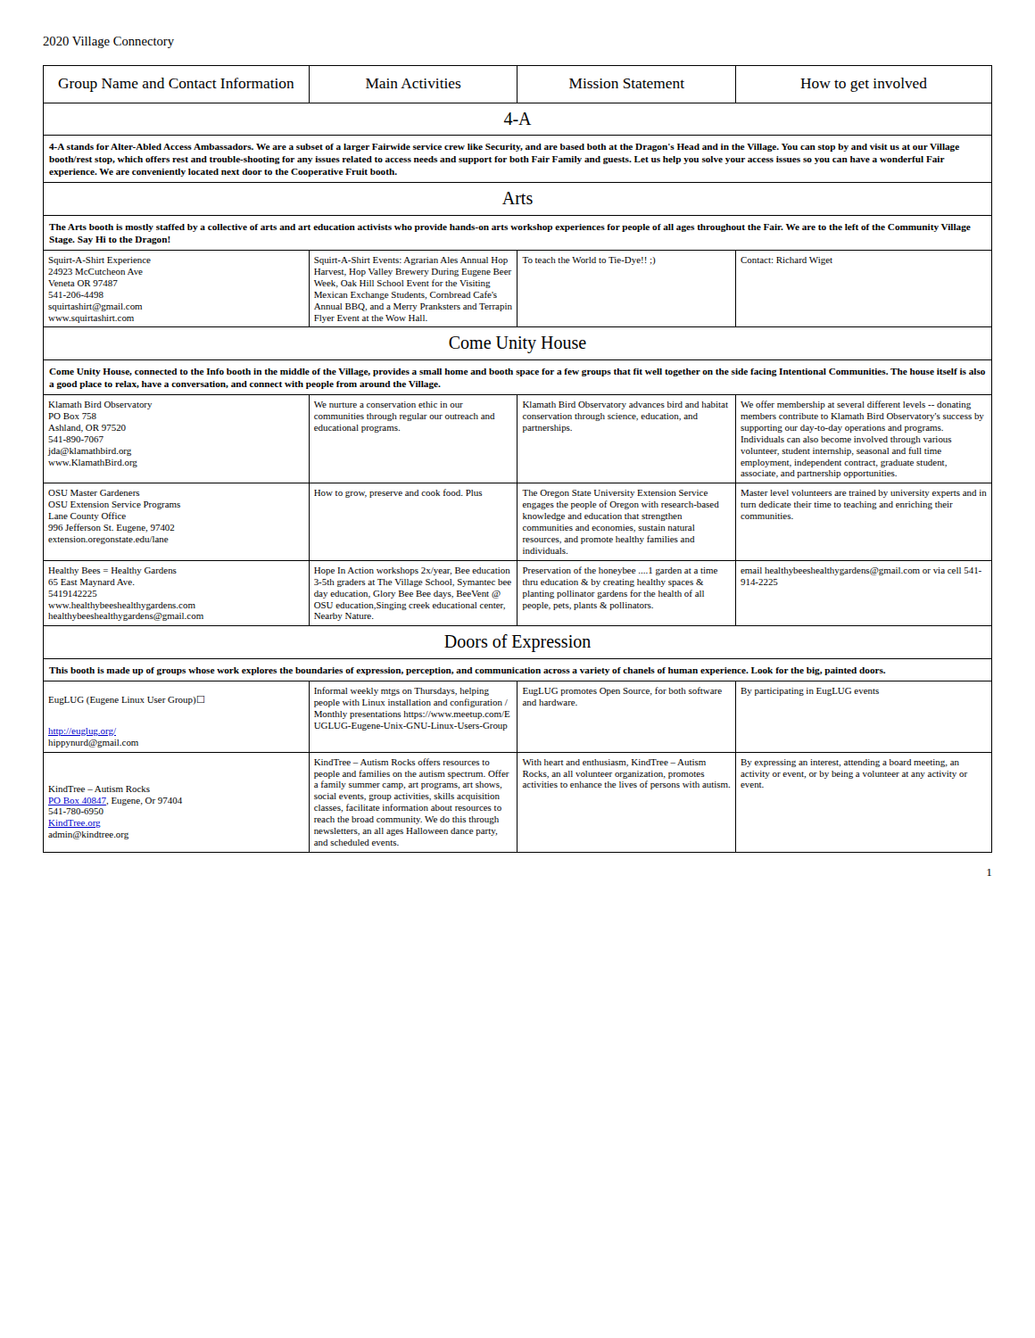2020 Village Connectory
| Group Name and Contact Information | Main Activities | Mission Statement | How to get involved |
| --- | --- | --- | --- |
| 4-A |
| 4-A stands for Alter-Abled Access Ambassadors. We are a subset of a larger Fairwide service crew like Security, and are based both at the Dragon's Head and in the Village. You can stop by and visit us at our Village booth/rest stop, which offers rest and trouble-shooting for any issues related to access needs and support for both Fair Family and guests. Let us help you solve your access issues so you can have a wonderful Fair experience. We are conveniently located next door to the Cooperative Fruit booth. |
| Arts |
| The Arts booth is mostly staffed by a collective of arts and art education activists who provide hands-on arts workshop experiences for people of all ages throughout the Fair. We are to the left of the Community Village Stage. Say Hi to the Dragon! |
| Squirt-A-Shirt Experience 24923 McCutcheon Ave Veneta OR 97487 541-206-4498 squirtashirt@gmail.com www.squirtashirt.com | Squirt-A-Shirt Events: Agrarian Ales Annual Hop Harvest, Hop Valley Brewery During Eugene Beer Week, Oak Hill School Event for the Visiting Mexican Exchange Students, Cornbread Cafe's Annual BBQ, and a Merry Pranksters and Terrapin Flyer Event at the Wow Hall. | To teach the World to Tie-Dye!! ;) | Contact: Richard Wiget |
| Come Unity House |
| Come Unity House, connected to the Info booth in the middle of the Village, provides a small home and booth space for a few groups that fit well together on the side facing Intentional Communities. The house itself is also a good place to relax, have a conversation, and connect with people from around the Village. |
| Klamath Bird Observatory PO Box 758 Ashland, OR 97520 541-890-7067 jda@klamathbird.org www.KlamathBird.org | We nurture a conservation ethic in our communities through regular our outreach and educational programs. | Klamath Bird Observatory advances bird and habitat conservation through science, education, and partnerships. | We offer membership at several different levels -- donating members contribute to Klamath Bird Observatory's success by supporting our day-to-day operations and programs. Individuals can also become involved through various volunteer, student internship, seasonal and full time employment, independent contract, graduate student, associate, and partnership opportunities. |
| OSU Master Gardeners OSU Extension Service Programs Lane County Office 996 Jefferson St. Eugene, 97402 extension.oregonstate.edu/lane | How to grow, preserve and cook food. Plus | The Oregon State University Extension Service engages the people of Oregon with research-based knowledge and education that strengthen communities and economies, sustain natural resources, and promote healthy families and individuals. | Master level volunteers are trained by university experts and in turn dedicate their time to teaching and enriching their communities. |
| Healthy Bees = Healthy Gardens 65 East Maynard Ave. 5419142225 www.healthybeeshealthygardens.com healthybeeshealthygardens@gmail.com | Hope In Action workshops 2x/year, Bee education 3-5th graders at The Village School, Symantec bee day education, Glory Bee Bee days, BeeVent @ OSU education,Singing creek educational center, Nearby Nature. | Preservation of the honeybee ....1 garden at a time thru education & by creating healthy spaces & planting pollinator gardens for the health of all people, pets, plants & pollinators. | email healthybeeshealthygardens@gmail.com or via cell 541-914-2225 |
| Doors of Expression |
| This booth is made up of groups whose work explores the boundaries of expression, perception, and communication across a variety of chanels of human experience. Look for the big, painted doors. |
| EugLUG (Eugene Linux User Group)☐ http://euglug.org/ hippynurd@gmail.com | Informal weekly mtgs on Thursdays, helping people with Linux installation and configuration / Monthly presentations https://www.meetup.com/EUGLUG-Eugene-Unix-GNU-Linux-Users-Group | EugLUG promotes Open Source, for both software and hardware. | By participating in EugLUG events |
| KindTree – Autism Rocks PO Box 40847 , Eugene, Or 97404 541-780-6950 KindTree.org admin@kindtree.org | KindTree – Autism Rocks offers resources to people and families on the autism spectrum. Offer a family summer camp, art programs, art shows, social events, group activities, skills acquisition classes, facilitate information about resources to reach the broad community. We do this through newsletters, an all ages Halloween dance party, and scheduled events. | With heart and enthusiasm, KindTree – Autism Rocks, an all volunteer organization, promotes activities to enhance the lives of persons with autism. | By expressing an interest, attending a board meeting, an activity or event, or by being a volunteer at any activity or event. |
1